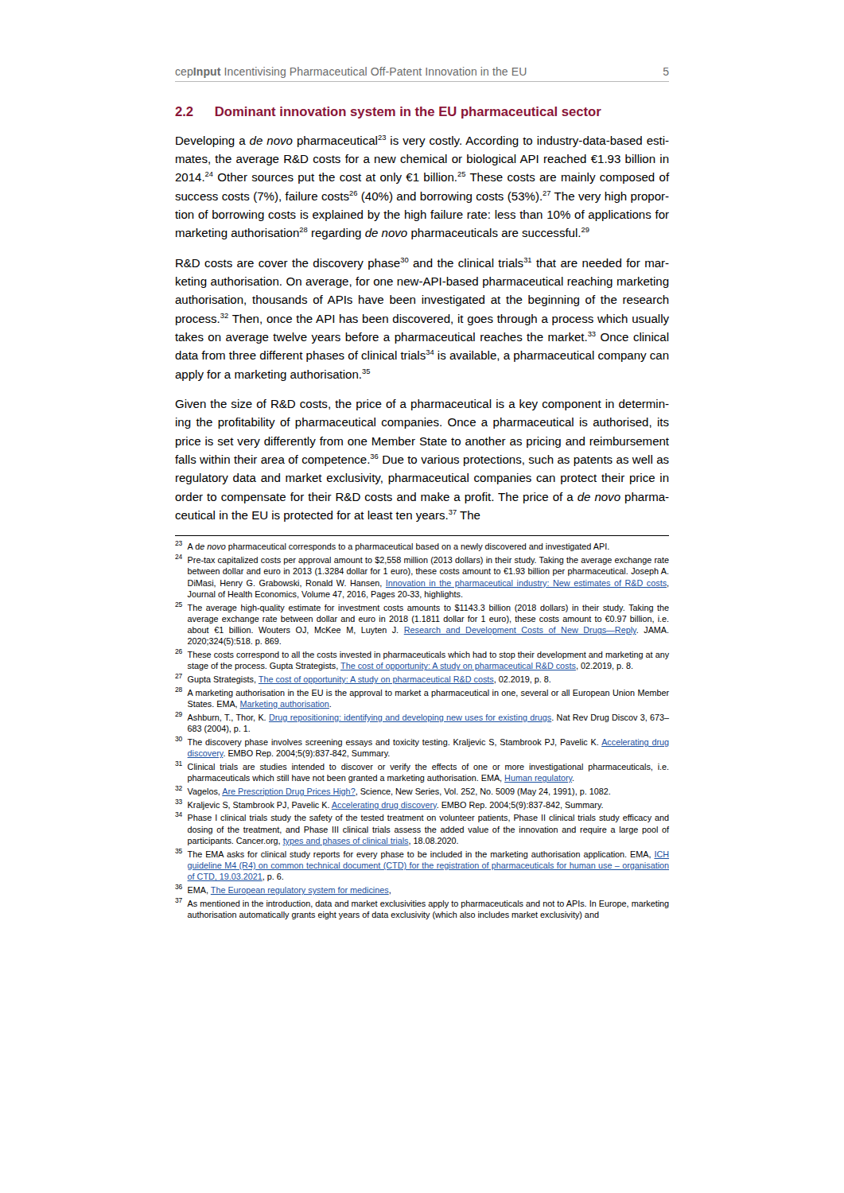cep Input Incentivising Pharmaceutical Off-Patent Innovation in the EU
5
2.2 Dominant innovation system in the EU pharmaceutical sector
Developing a de novo pharmaceutical23 is very costly. According to industry-data-based estimates, the average R&D costs for a new chemical or biological API reached €1.93 billion in 2014.24 Other sources put the cost at only €1 billion.25 These costs are mainly composed of success costs (7%), failure costs26 (40%) and borrowing costs (53%).27 The very high proportion of borrowing costs is explained by the high failure rate: less than 10% of applications for marketing authorisation28 regarding de novo pharmaceuticals are successful.29
R&D costs are cover the discovery phase30 and the clinical trials31 that are needed for marketing authorisation. On average, for one new-API-based pharmaceutical reaching marketing authorisation, thousands of APIs have been investigated at the beginning of the research process.32 Then, once the API has been discovered, it goes through a process which usually takes on average twelve years before a pharmaceutical reaches the market.33 Once clinical data from three different phases of clinical trials34 is available, a pharmaceutical company can apply for a marketing authorisation.35
Given the size of R&D costs, the price of a pharmaceutical is a key component in determining the profitability of pharmaceutical companies. Once a pharmaceutical is authorised, its price is set very differently from one Member State to another as pricing and reimbursement falls within their area of competence.36 Due to various protections, such as patents as well as regulatory data and market exclusivity, pharmaceutical companies can protect their price in order to compensate for their R&D costs and make a profit. The price of a de novo pharmaceutical in the EU is protected for at least ten years.37 The
A de novo pharmaceutical corresponds to a pharmaceutical based on a newly discovered and investigated API.
Pre-tax capitalized costs per approval amount to $2,558 million (2013 dollars) in their study. Taking the average exchange rate between dollar and euro in 2013 (1.3284 dollar for 1 euro), these costs amount to €1.93 billion per pharmaceutical. Joseph A. DiMasi, Henry G. Grabowski, Ronald W. Hansen, Innovation in the pharmaceutical industry: New estimates of R&D costs, Journal of Health Economics, Volume 47, 2016, Pages 20-33, highlights.
The average high-quality estimate for investment costs amounts to $1143.3 billion (2018 dollars) in their study. Taking the average exchange rate between dollar and euro in 2018 (1.1811 dollar for 1 euro), these costs amount to €0.97 billion, i.e. about €1 billion. Wouters OJ, McKee M, Luyten J. Research and Development Costs of New Drugs—Reply. JAMA. 2020;324(5):518. p. 869.
These costs correspond to all the costs invested in pharmaceuticals which had to stop their development and marketing at any stage of the process. Gupta Strategists, The cost of opportunity: A study on pharmaceutical R&D costs, 02.2019, p. 8.
Gupta Strategists, The cost of opportunity: A study on pharmaceutical R&D costs, 02.2019, p. 8.
A marketing authorisation in the EU is the approval to market a pharmaceutical in one, several or all European Union Member States. EMA, Marketing authorisation.
Ashburn, T., Thor, K. Drug repositioning: identifying and developing new uses for existing drugs. Nat Rev Drug Discov 3, 673–683 (2004), p. 1.
The discovery phase involves screening essays and toxicity testing. Kraljevic S, Stambrook PJ, Pavelic K. Accelerating drug discovery. EMBO Rep. 2004;5(9):837-842, Summary.
Clinical trials are studies intended to discover or verify the effects of one or more investigational pharmaceuticals, i.e. pharmaceuticals which still have not been granted a marketing authorisation. EMA, Human regulatory.
Vagelos, Are Prescription Drug Prices High?, Science, New Series, Vol. 252, No. 5009 (May 24, 1991), p. 1082.
Kraljevic S, Stambrook PJ, Pavelic K. Accelerating drug discovery. EMBO Rep. 2004;5(9):837-842, Summary.
Phase I clinical trials study the safety of the tested treatment on volunteer patients, Phase II clinical trials study efficacy and dosing of the treatment, and Phase III clinical trials assess the added value of the innovation and require a large pool of participants. Cancer.org, types and phases of clinical trials, 18.08.2020.
The EMA asks for clinical study reports for every phase to be included in the marketing authorisation application. EMA, ICH guideline M4 (R4) on common technical document (CTD) for the registration of pharmaceuticals for human use – organisation of CTD, 19.03.2021, p. 6.
EMA, The European regulatory system for medicines,
As mentioned in the introduction, data and market exclusivities apply to pharmaceuticals and not to APIs. In Europe, marketing authorisation automatically grants eight years of data exclusivity (which also includes market exclusivity) and